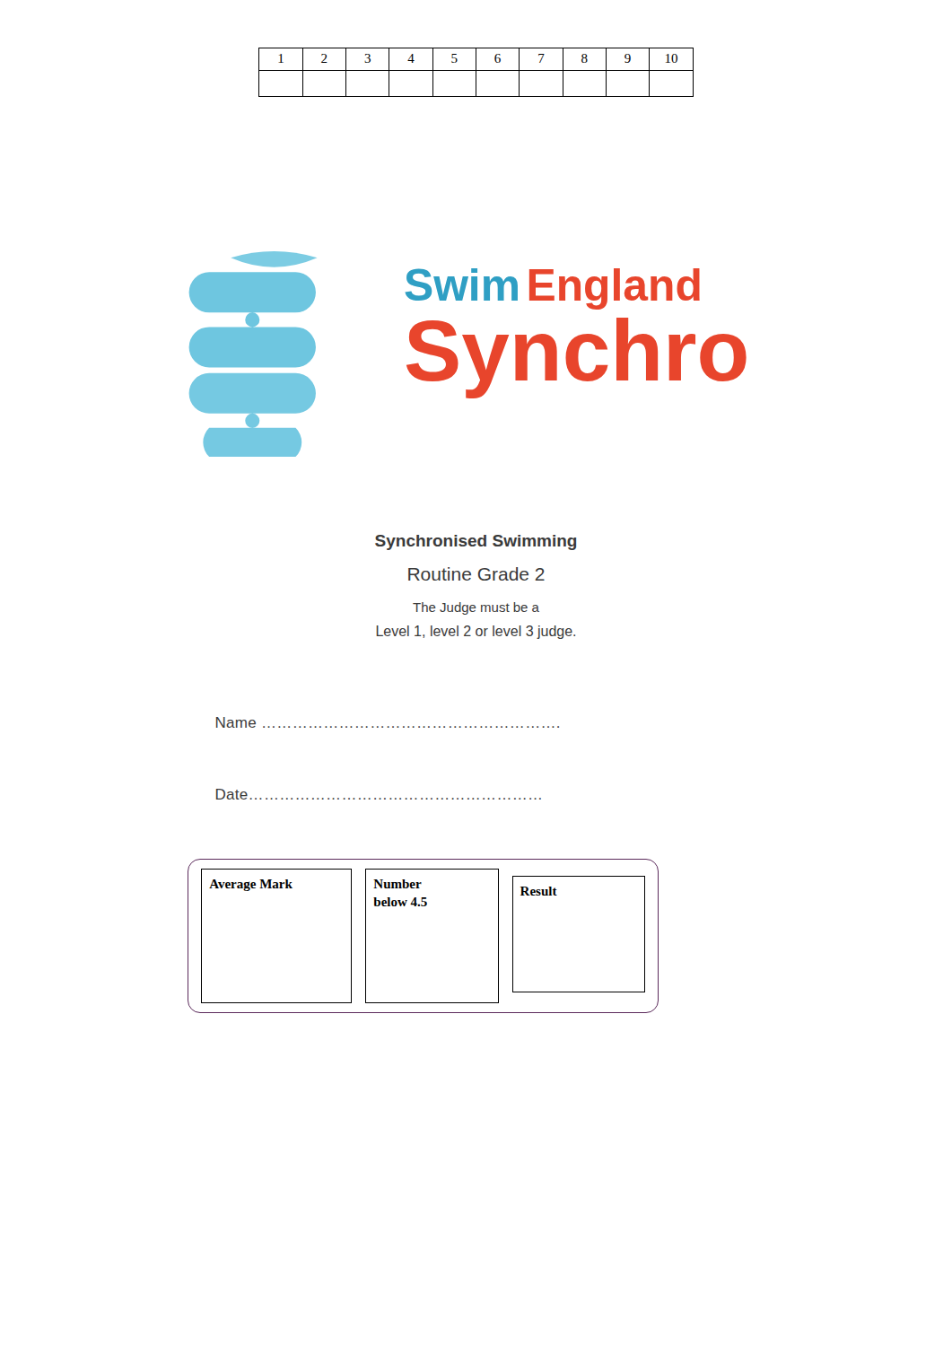| 1 | 2 | 3 | 4 | 5 | 6 | 7 | 8 | 9 | 10 |
Swim England Synchro
Synchronised Swimming
Routine Grade 2
The Judge must be a
Level 1, level 2 or level 3 judge.
Name ………………………………………………….
Date…………………………………………………
Average Mark
Number
below 4.5
Result